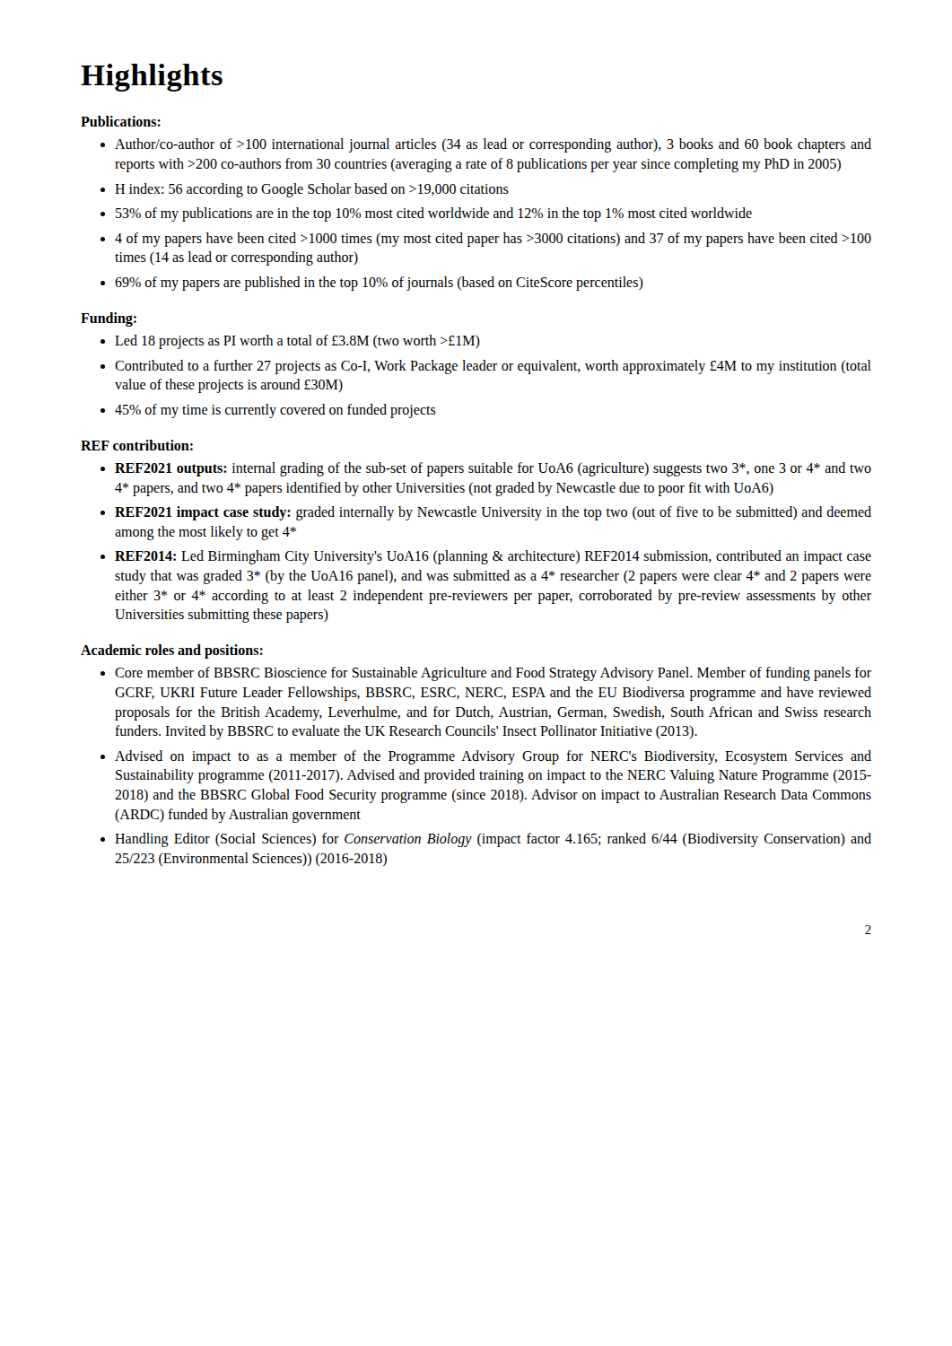Highlights
Publications:
Author/co-author of >100 international journal articles (34 as lead or corresponding author), 3 books and 60 book chapters and reports with >200 co-authors from 30 countries (averaging a rate of 8 publications per year since completing my PhD in 2005)
H index: 56 according to Google Scholar based on >19,000 citations
53% of my publications are in the top 10% most cited worldwide and 12% in the top 1% most cited worldwide
4 of my papers have been cited >1000 times (my most cited paper has >3000 citations) and 37 of my papers have been cited >100 times (14 as lead or corresponding author)
69% of my papers are published in the top 10% of journals (based on CiteScore percentiles)
Funding:
Led 18 projects as PI worth a total of £3.8M (two worth >£1M)
Contributed to a further 27 projects as Co-I, Work Package leader or equivalent, worth approximately £4M to my institution (total value of these projects is around £30M)
45% of my time is currently covered on funded projects
REF contribution:
REF2021 outputs: internal grading of the sub-set of papers suitable for UoA6 (agriculture) suggests two 3*, one 3 or 4* and two 4* papers, and two 4* papers identified by other Universities (not graded by Newcastle due to poor fit with UoA6)
REF2021 impact case study: graded internally by Newcastle University in the top two (out of five to be submitted) and deemed among the most likely to get 4*
REF2014: Led Birmingham City University's UoA16 (planning & architecture) REF2014 submission, contributed an impact case study that was graded 3* (by the UoA16 panel), and was submitted as a 4* researcher (2 papers were clear 4* and 2 papers were either 3* or 4* according to at least 2 independent pre-reviewers per paper, corroborated by pre-review assessments by other Universities submitting these papers)
Academic roles and positions:
Core member of BBSRC Bioscience for Sustainable Agriculture and Food Strategy Advisory Panel. Member of funding panels for GCRF, UKRI Future Leader Fellowships, BBSRC, ESRC, NERC, ESPA and the EU Biodiversa programme and have reviewed proposals for the British Academy, Leverhulme, and for Dutch, Austrian, German, Swedish, South African and Swiss research funders. Invited by BBSRC to evaluate the UK Research Councils' Insect Pollinator Initiative (2013).
Advised on impact to as a member of the Programme Advisory Group for NERC's Biodiversity, Ecosystem Services and Sustainability programme (2011-2017). Advised and provided training on impact to the NERC Valuing Nature Programme (2015-2018) and the BBSRC Global Food Security programme (since 2018). Advisor on impact to Australian Research Data Commons (ARDC) funded by Australian government
Handling Editor (Social Sciences) for Conservation Biology (impact factor 4.165; ranked 6/44 (Biodiversity Conservation) and 25/223 (Environmental Sciences)) (2016-2018)
2